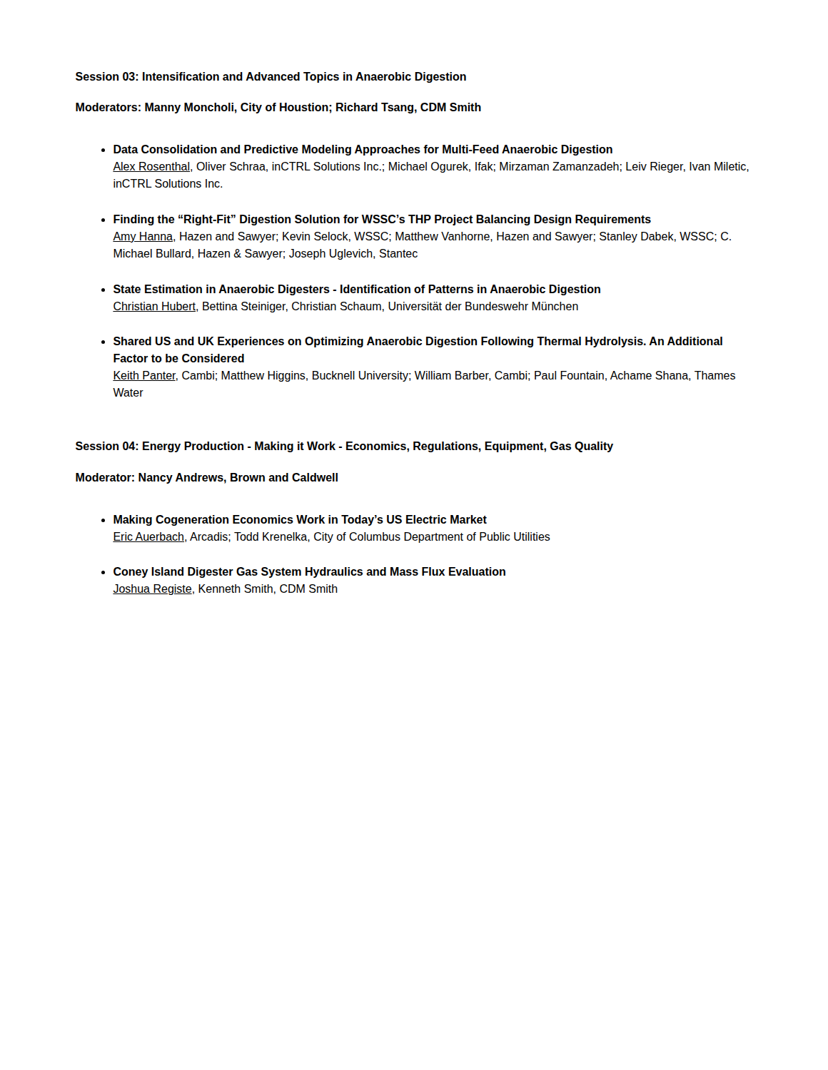Session 03: Intensification and Advanced Topics in Anaerobic Digestion
Moderators: Manny Moncholi, City of Houstion; Richard Tsang, CDM Smith
Data Consolidation and Predictive Modeling Approaches for Multi-Feed Anaerobic Digestion
Alex Rosenthal, Oliver Schraa, inCTRL Solutions Inc.; Michael Ogurek, Ifak; Mirzaman Zamanzadeh; Leiv Rieger, Ivan Miletic, inCTRL Solutions Inc.
Finding the “Right-Fit” Digestion Solution for WSSC’s THP Project Balancing Design Requirements
Amy Hanna, Hazen and Sawyer; Kevin Selock, WSSC; Matthew Vanhorne, Hazen and Sawyer; Stanley Dabek, WSSC; C. Michael Bullard, Hazen & Sawyer; Joseph Uglevich, Stantec
State Estimation in Anaerobic Digesters - Identification of Patterns in Anaerobic Digestion
Christian Hubert, Bettina Steiniger, Christian Schaum, Universität der Bundeswehr München
Shared US and UK Experiences on Optimizing Anaerobic Digestion Following Thermal Hydrolysis. An Additional Factor to be Considered
Keith Panter, Cambi; Matthew Higgins, Bucknell University; William Barber, Cambi; Paul Fountain, Achame Shana, Thames Water
Session 04: Energy Production - Making it Work - Economics, Regulations, Equipment, Gas Quality
Moderator: Nancy Andrews, Brown and Caldwell
Making Cogeneration Economics Work in Today’s US Electric Market
Eric Auerbach, Arcadis; Todd Krenelka, City of Columbus Department of Public Utilities
Coney Island Digester Gas System Hydraulics and Mass Flux Evaluation
Joshua Registe, Kenneth Smith, CDM Smith